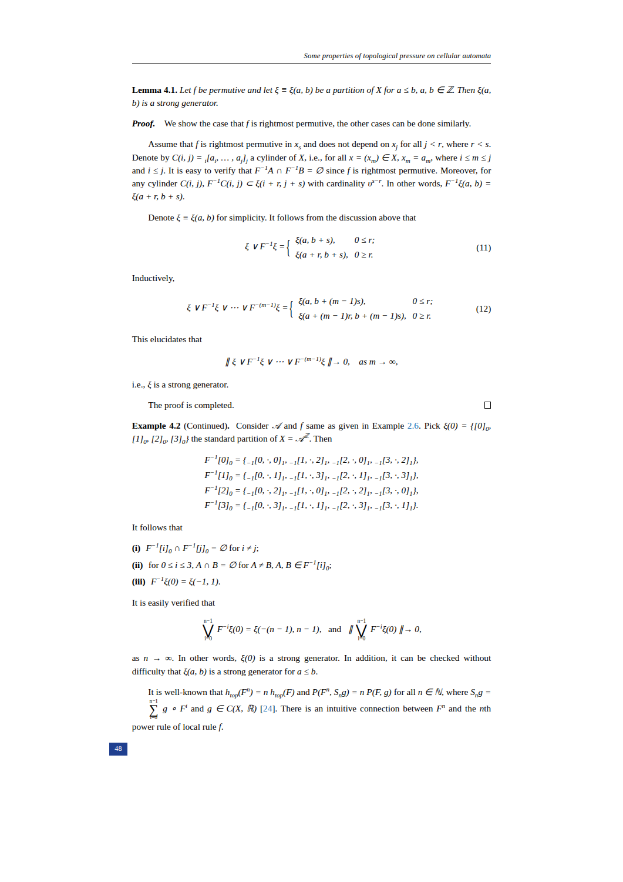Some properties of topological pressure on cellular automata
Lemma 4.1. Let f be permutive and let ξ ≡ ξ(a, b) be a partition of X for a ≤ b, a, b ∈ ℤ. Then ξ(a, b) is a strong generator.
Proof. We show the case that f is rightmost permutive, the other cases can be done similarly.
Assume that f is rightmost permutive in xs and does not depend on xj for all j < r, where r < s. Denote by C(i, j) = i[ai, … , aj]j a cylinder of X, i.e., for all x = (xm) ∈ X, xm = am, where i ≤ m ≤ j and i ≤ j. It is easy to verify that F−1A ∩ F−1B = ∅ since f is rightmost permutive. Moreover, for any cylinder C(i, j), F−1C(i, j) ⊂ ξ(i + r, j + s) with cardinality υs−r. In other words, F−1ξ(a, b) = ξ(a + r, b + s).
Denote ξ ≡ ξ(a, b) for simplicity. It follows from the discussion above that
ξ ∨ F−1ξ = {
| ξ(a, b + s), | 0 ≤ r; |
| ξ(a + r, b + s), | 0 ≥ r. |
(11)
Inductively,
ξ ∨ F−1ξ ∨ ⋯ ∨ F−(m−1)ξ = {
| ξ(a, b + (m − 1)s), | 0 ≤ r; |
| ξ(a + (m − 1)r, b + (m − 1)s), | 0 ≥ r. |
(12)
This elucidates that
∥ ξ ∨ F−1ξ ∨ ⋯ ∨ F−(m−1)ξ ∥→ 0, as m → ∞,
i.e., ξ is a strong generator.
The proof is completed.
Example 4.2 (Continued). Consider 𝒜 and f same as given in Example 2.6. Pick ξ(0) = {[0]0, [1]0, [2]0, [3]0} the standard partition of X = 𝒜ℤ. Then
F−1[0]0 = {−1[0, ·, 0]1, −1[1, ·, 2]1, −1[2, ·, 0]1, −1[3, ·, 2]1},
F−1[1]0 = {−1[0, ·, 1]1, −1[1, ·, 3]1, −1[2, ·, 1]1, −1[3, ·, 3]1},
F−1[2]0 = {−1[0, ·, 2]1, −1[1, ·, 0]1, −1[2, ·, 2]1, −1[3, ·, 0]1},
F−1[3]0 = {−1[0, ·, 3]1, −1[1, ·, 1]1, −1[2, ·, 3]1, −1[3, ·, 1]1}.
It follows that
(i) F−1[i]0 ∩ F−1[j]0 = ∅ for i ≠ j;
(ii) for 0 ≤ i ≤ 3, A ∩ B = ∅ for A ≠ B, A, B ∈ F−1[i]0;
(iii) F−1ξ(0) = ξ(−1, 1).
It is easily verified that
n−1⋁i=0 F−iξ(0) = ξ(−(n − 1), n − 1), and ∥ n−1⋁i=0 F−iξ(0) ∥→ 0,
as n → ∞. In other words, ξ(0) is a strong generator. In addition, it can be checked without difficulty that ξ(a, b) is a strong generator for a ≤ b.
It is well-known that htop(Fn) = n htop(F) and P(Fn, Sng) = n P(F, g) for all n ∈ ℕ, where Sng = n−1∑i=0 g ∘ Fi and g ∈ C(X, ℝ) [24]. There is an intuitive connection between Fn and the nth power rule of local rule f.
48